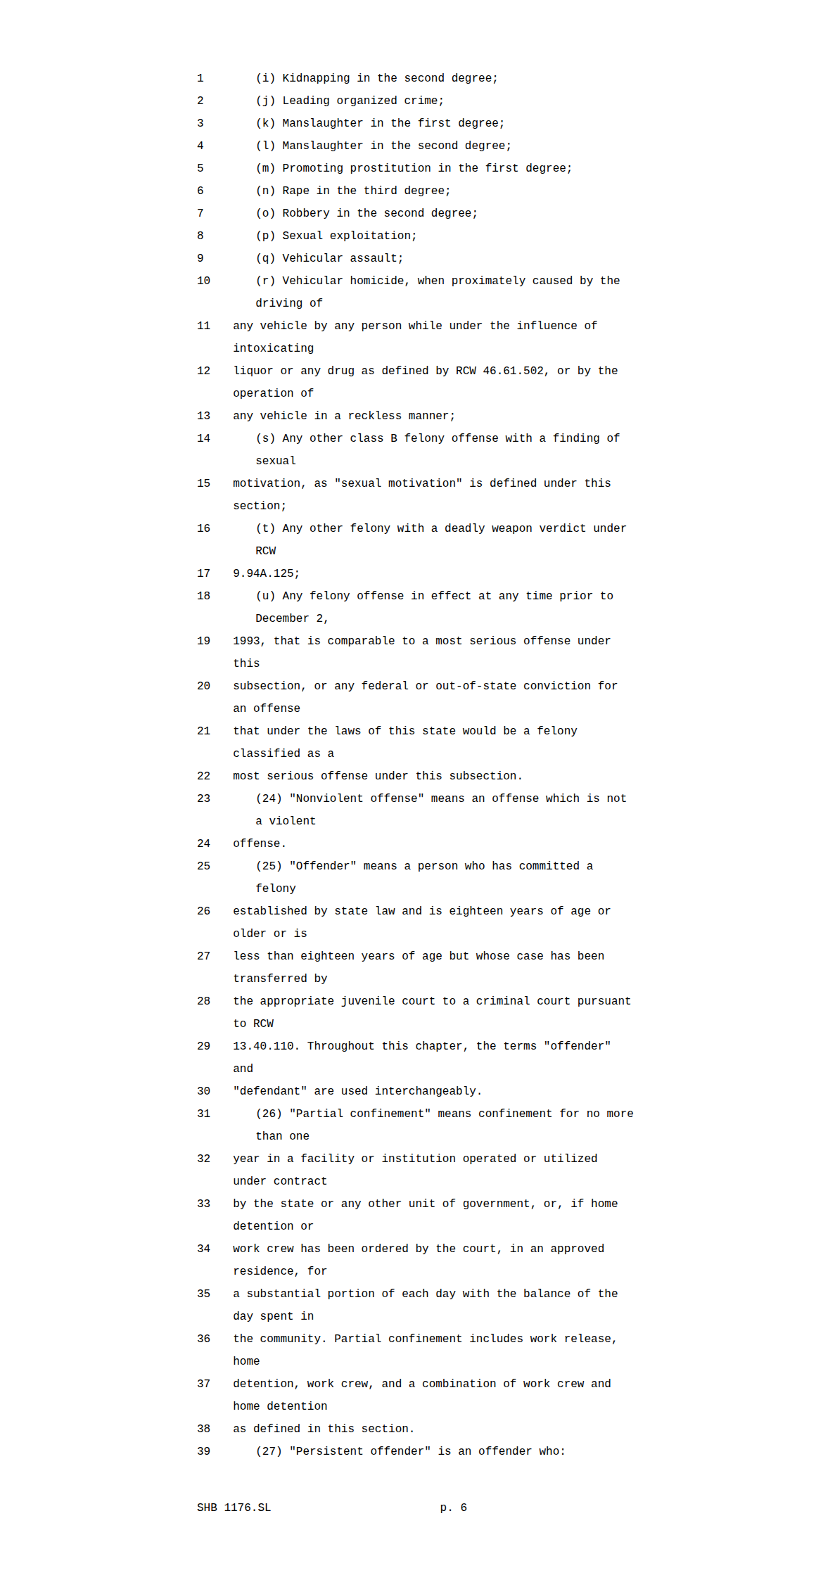(i) Kidnapping in the second degree;
(j) Leading organized crime;
(k) Manslaughter in the first degree;
(l) Manslaughter in the second degree;
(m) Promoting prostitution in the first degree;
(n) Rape in the third degree;
(o) Robbery in the second degree;
(p) Sexual exploitation;
(q) Vehicular assault;
(r) Vehicular homicide, when proximately caused by the driving of
any vehicle by any person while under the influence of intoxicating
liquor or any drug as defined by RCW 46.61.502, or by the operation of
any vehicle in a reckless manner;
(s) Any other class B felony offense with a finding of sexual
motivation, as "sexual motivation" is defined under this section;
(t) Any other felony with a deadly weapon verdict under RCW
9.94A.125;
(u) Any felony offense in effect at any time prior to December 2,
1993, that is comparable to a most serious offense under this
subsection, or any federal or out-of-state conviction for an offense
that under the laws of this state would be a felony classified as a
most serious offense under this subsection.
(24) "Nonviolent offense" means an offense which is not a violent
offense.
(25) "Offender" means a person who has committed a felony
established by state law and is eighteen years of age or older or is
less than eighteen years of age but whose case has been transferred by
the appropriate juvenile court to a criminal court pursuant to RCW
13.40.110. Throughout this chapter, the terms "offender" and
"defendant" are used interchangeably.
(26) "Partial confinement" means confinement for no more than one
year in a facility or institution operated or utilized under contract
by the state or any other unit of government, or, if home detention or
work crew has been ordered by the court, in an approved residence, for
a substantial portion of each day with the balance of the day spent in
the community. Partial confinement includes work release, home
detention, work crew, and a combination of work crew and home detention
as defined in this section.
(27) "Persistent offender" is an offender who:
SHB 1176.SL
p. 6